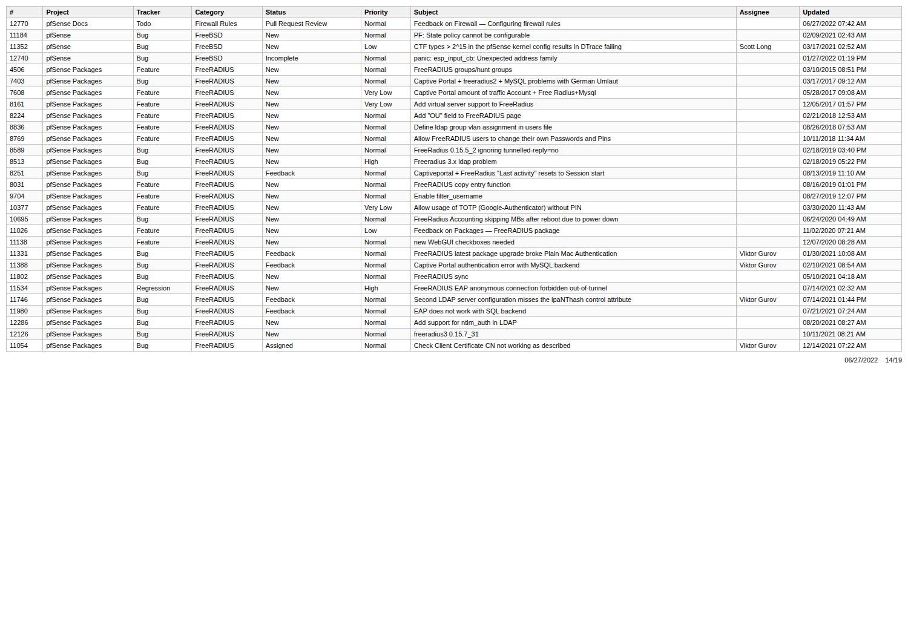| # | Project | Tracker | Category | Status | Priority | Subject | Assignee | Updated |
| --- | --- | --- | --- | --- | --- | --- | --- | --- |
| 12770 | pfSense Docs | Todo | Firewall Rules | Pull Request Review | Normal | Feedback on Firewall — Configuring firewall rules | | 06/27/2022 07:42 AM |
| 11184 | pfSense | Bug | FreeBSD | New | Normal | PF: State policy cannot be configurable | | 02/09/2021 02:43 AM |
| 11352 | pfSense | Bug | FreeBSD | New | Low | CTF types > 2^15 in the pfSense kernel config results in DTrace failing | Scott Long | 03/17/2021 02:52 AM |
| 12740 | pfSense | Bug | FreeBSD | Incomplete | Normal | panic: esp_input_cb: Unexpected address family | | 01/27/2022 01:19 PM |
| 4506 | pfSense Packages | Feature | FreeRADIUS | New | Normal | FreeRADIUS groups/hunt groups | | 03/10/2015 08:51 PM |
| 7403 | pfSense Packages | Bug | FreeRADIUS | New | Normal | Captive Portal + freeradius2 + MySQL problems with German Umlaut | | 03/17/2017 09:12 AM |
| 7608 | pfSense Packages | Feature | FreeRADIUS | New | Very Low | Captive Portal amount of traffic Account + Free Radius+Mysql | | 05/28/2017 09:08 AM |
| 8161 | pfSense Packages | Feature | FreeRADIUS | New | Very Low | Add virtual server support to FreeRadius | | 12/05/2017 01:57 PM |
| 8224 | pfSense Packages | Feature | FreeRADIUS | New | Normal | Add "OU" field to FreeRADIUS page | | 02/21/2018 12:53 AM |
| 8836 | pfSense Packages | Feature | FreeRADIUS | New | Normal | Define ldap group vlan assignment in users file | | 08/26/2018 07:53 AM |
| 8769 | pfSense Packages | Feature | FreeRADIUS | New | Normal | Allow FreeRADIUS users to change their own Passwords and Pins | | 10/11/2018 11:34 AM |
| 8589 | pfSense Packages | Bug | FreeRADIUS | New | Normal | FreeRadius 0.15.5_2 ignoring tunnelled-reply=no | | 02/18/2019 03:40 PM |
| 8513 | pfSense Packages | Bug | FreeRADIUS | New | High | Freeradius 3.x ldap problem | | 02/18/2019 05:22 PM |
| 8251 | pfSense Packages | Bug | FreeRADIUS | Feedback | Normal | Captiveportal + FreeRadius "Last activity" resets to Session start | | 08/13/2019 11:10 AM |
| 8031 | pfSense Packages | Feature | FreeRADIUS | New | Normal | FreeRADIUS copy entry function | | 08/16/2019 01:01 PM |
| 9704 | pfSense Packages | Feature | FreeRADIUS | New | Normal | Enable filter_username | | 08/27/2019 12:07 PM |
| 10377 | pfSense Packages | Feature | FreeRADIUS | New | Very Low | Allow usage of TOTP (Google-Authenticator) without PIN | | 03/30/2020 11:43 AM |
| 10695 | pfSense Packages | Bug | FreeRADIUS | New | Normal | FreeRadius Accounting skipping MBs after reboot due to power down | | 06/24/2020 04:49 AM |
| 11026 | pfSense Packages | Feature | FreeRADIUS | New | Low | Feedback on Packages — FreeRADIUS package | | 11/02/2020 07:21 AM |
| 11138 | pfSense Packages | Feature | FreeRADIUS | New | Normal | new WebGUI checkboxes needed | | 12/07/2020 08:28 AM |
| 11331 | pfSense Packages | Bug | FreeRADIUS | Feedback | Normal | FreeRADIUS latest package upgrade broke Plain Mac Authentication | Viktor Gurov | 01/30/2021 10:08 AM |
| 11388 | pfSense Packages | Bug | FreeRADIUS | Feedback | Normal | Captive Portal authentication error with MySQL backend | Viktor Gurov | 02/10/2021 08:54 AM |
| 11802 | pfSense Packages | Bug | FreeRADIUS | New | Normal | FreeRADIUS sync | | 05/10/2021 04:18 AM |
| 11534 | pfSense Packages | Regression | FreeRADIUS | New | High | FreeRADIUS EAP anonymous connection forbidden out-of-tunnel | | 07/14/2021 02:32 AM |
| 11746 | pfSense Packages | Bug | FreeRADIUS | Feedback | Normal | Second LDAP server configuration misses the ipaNThash control attribute | Viktor Gurov | 07/14/2021 01:44 PM |
| 11980 | pfSense Packages | Bug | FreeRADIUS | Feedback | Normal | EAP does not work with SQL backend | | 07/21/2021 07:24 AM |
| 12286 | pfSense Packages | Bug | FreeRADIUS | New | Normal | Add support for ntlm_auth in LDAP | | 08/20/2021 08:27 AM |
| 12126 | pfSense Packages | Bug | FreeRADIUS | New | Normal | freeradius3 0.15.7_31 | | 10/11/2021 08:21 AM |
| 11054 | pfSense Packages | Bug | FreeRADIUS | Assigned | Normal | Check Client Certificate CN not working as described | Viktor Gurov | 12/14/2021 07:22 AM |
06/27/2022 14/19